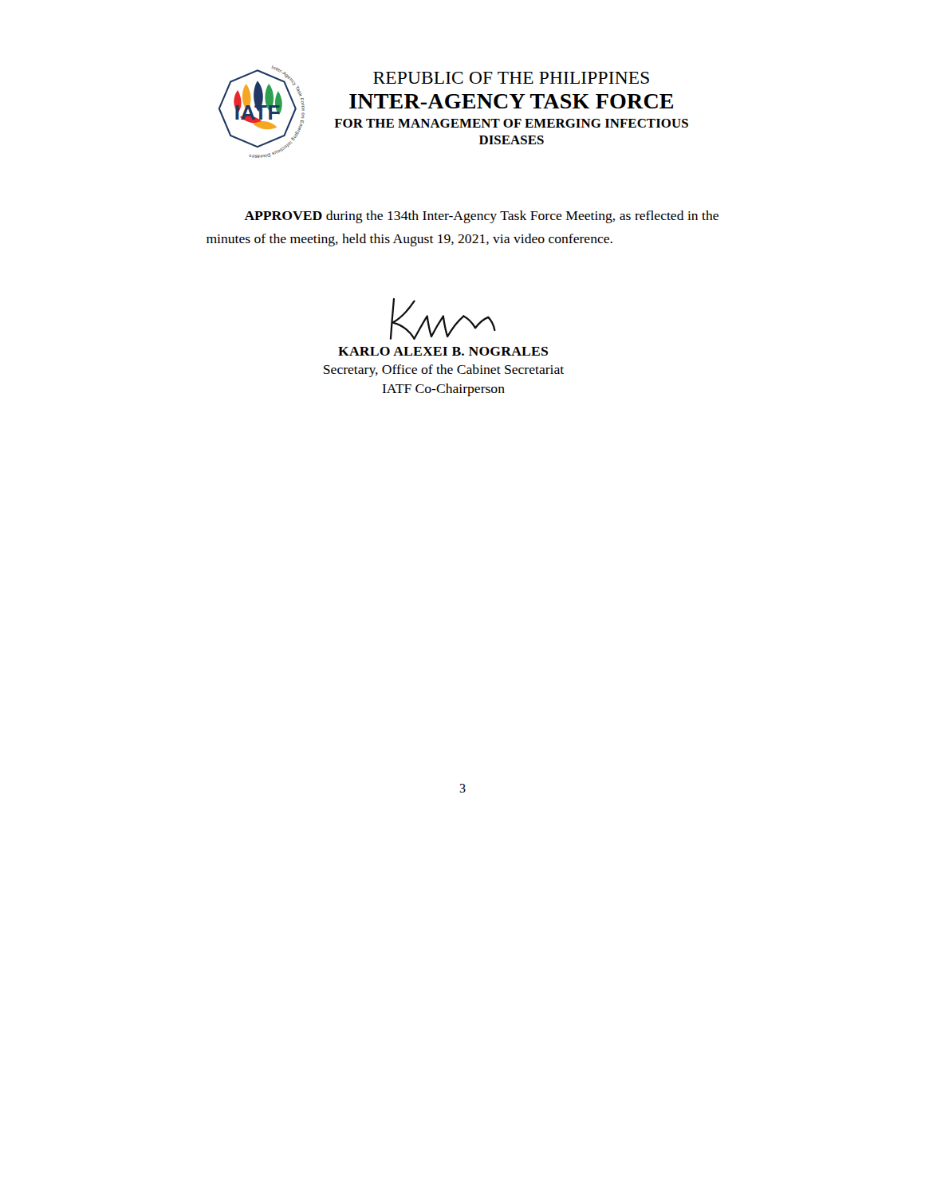Inter-Agency Task Force on Emerging Infectious Diseases IATF
REPUBLIC OF THE PHILIPPINES
INTER-AGENCY TASK FORCE
FOR THE MANAGEMENT OF EMERGING INFECTIOUS DISEASES
APPROVED during the 134th Inter-Agency Task Force Meeting, as reflected in the minutes of the meeting, held this August 19, 2021, via video conference.
KARLO ALEXEI B. NOGRALES
Secretary, Office of the Cabinet Secretariat
IATF Co-Chairperson
3